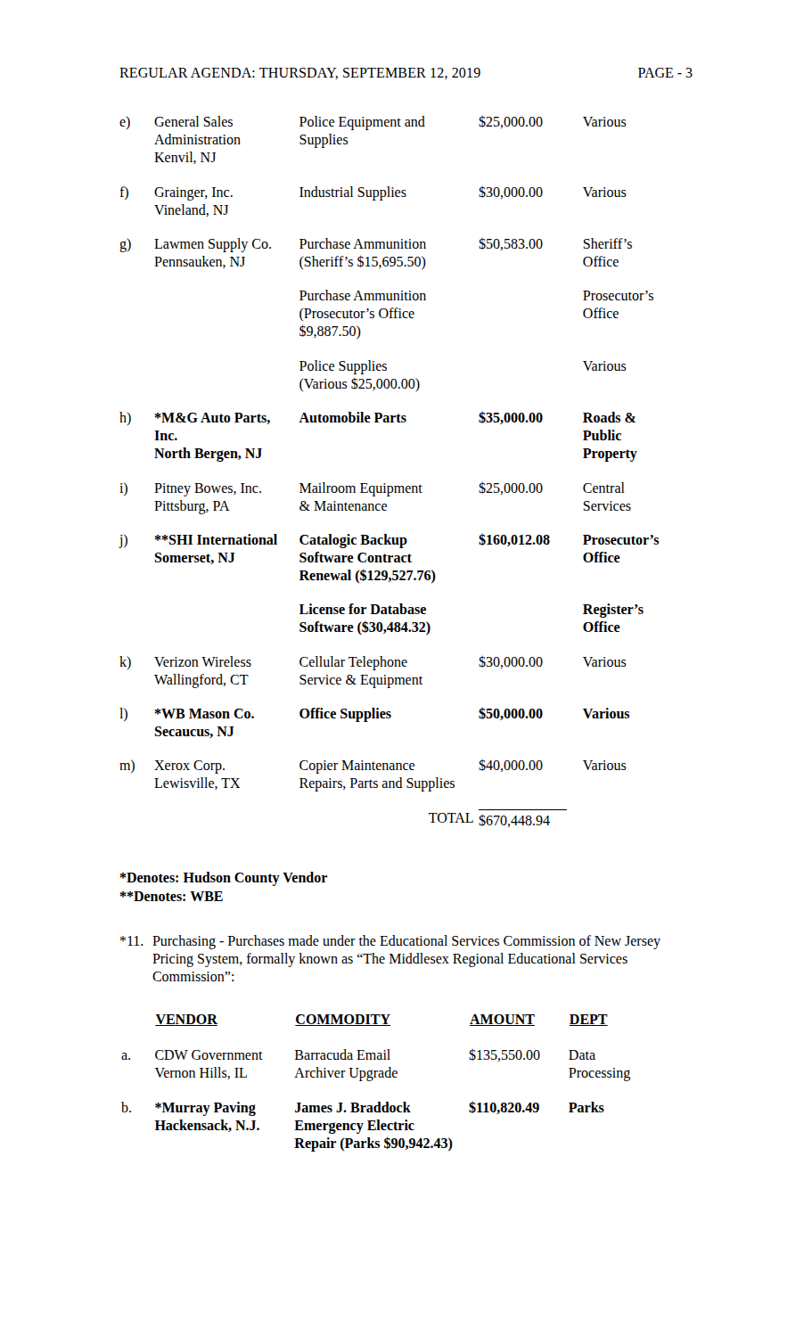REGULAR AGENDA: THURSDAY, SEPTEMBER 12, 2019
PAGE - 3
| e) | General Sales Administration Kenvil, NJ | Police Equipment and Supplies | $25,000.00 | Various |
| f) | Grainger, Inc. Vineland, NJ | Industrial Supplies | $30,000.00 | Various |
| g) | Lawmen Supply Co. Pennsauken, NJ | Purchase Ammunition (Sheriff’s $15,695.50) | $50,583.00 | Sheriff’s Office |
| | | Purchase Ammunition (Prosecutor’s Office $9,887.50) | | Prosecutor’s Office |
| | | Police Supplies (Various $25,000.00) | | Various |
| h) | *M&G Auto Parts, Inc. North Bergen, NJ | Automobile Parts | $35,000.00 | Roads & Public Property |
| i) | Pitney Bowes, Inc. Pittsburg, PA | Mailroom Equipment & Maintenance | $25,000.00 | Central Services |
| j) | **SHI International Somerset, NJ | Catalogic Backup Software Contract Renewal ($129,527.76) | $160,012.08 | Prosecutor’s Office |
| | | License for Database Software ($30,484.32) | | Register’s Office |
| k) | Verizon Wireless Wallingford, CT | Cellular Telephone Service & Equipment | $30,000.00 | Various |
| l) | *WB Mason Co. Secaucus, NJ | Office Supplies | $50,000.00 | Various |
| m) | Xerox Corp. Lewisville, TX | Copier Maintenance Repairs, Parts and Supplies | $40,000.00 | Various |
| | | TOTAL | $670,448.94 | |
*Denotes: Hudson County Vendor
**Denotes: WBE
*11.
Purchasing - Purchases made under the Educational Services Commission of New Jersey Pricing System, formally known as “The Middlesex Regional Educational Services Commission”:
| | VENDOR | COMMODITY | AMOUNT | DEPT |
| --- | --- | --- | --- | --- |
| a. | CDW Government Vernon Hills, IL | Barracuda Email Archiver Upgrade | $135,550.00 | Data Processing |
| b. | *Murray Paving Hackensack, N.J. | James J. Braddock Emergency Electric Repair (Parks $90,942.43) | $110,820.49 | Parks |